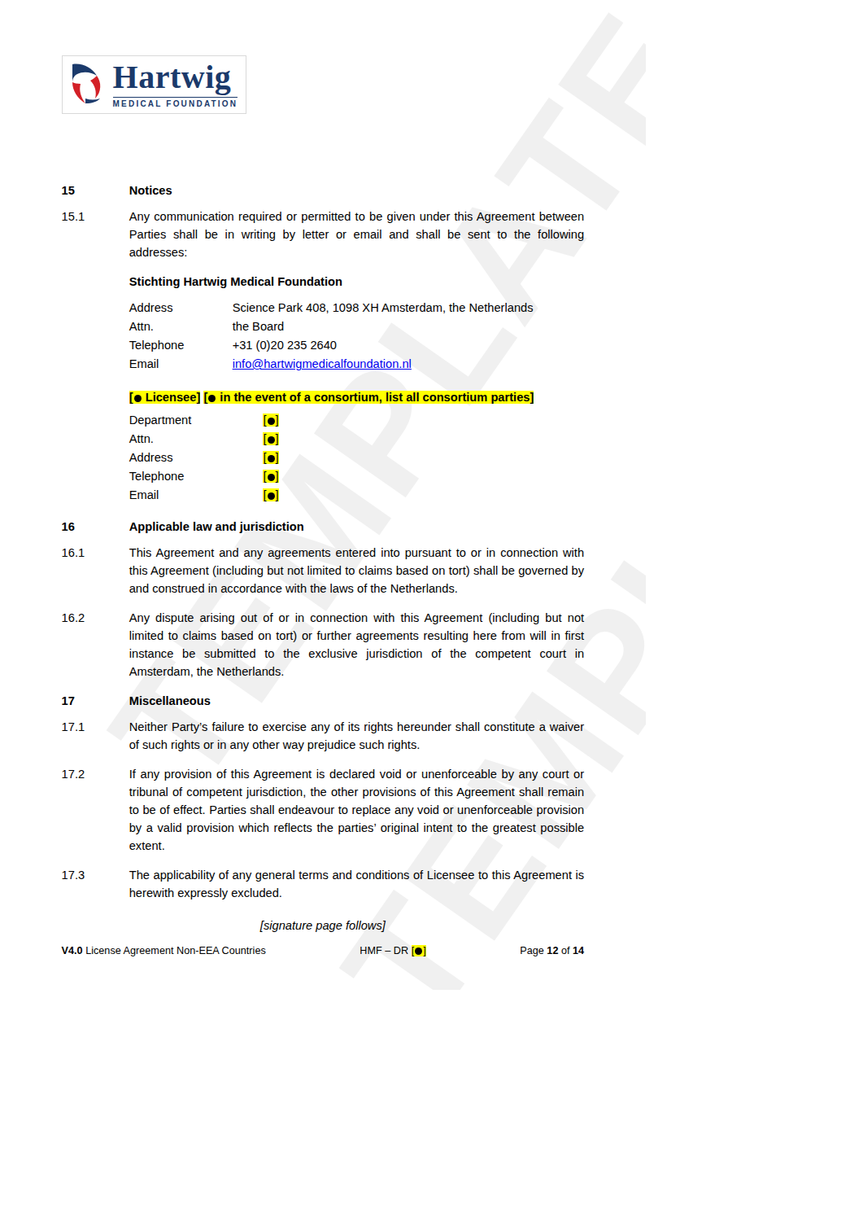TEMPLATE TEMPLATE
Hartwig
MEDICAL FOUNDATION
15
Notices
15.1
Any communication required or permitted to be given under this Agreement between Parties shall be in writing by letter or email and shall be sent to the following addresses:
Stichting Hartwig Medical Foundation
| Address | Science Park 408, 1098 XH Amsterdam, the Netherlands |
| Attn. | the Board |
| Telephone | +31 (0)20 235 2640 |
| Email | info@hartwigmedicalfoundation.nl |
[ Licensee] [ in the event of a consortium, list all consortium parties]
| Department | [ ] |
| Attn. | [ ] |
| Address | [ ] |
| Telephone | [ ] |
| Email | [ ] |
16
Applicable law and jurisdiction
16.1
This Agreement and any agreements entered into pursuant to or in connection with this Agreement (including but not limited to claims based on tort) shall be governed by and construed in accordance with the laws of the Netherlands.
16.2
Any dispute arising out of or in connection with this Agreement (including but not limited to claims based on tort) or further agreements resulting here from will in first instance be submitted to the exclusive jurisdiction of the competent court in Amsterdam, the Netherlands.
17
Miscellaneous
17.1
Neither Party’s failure to exercise any of its rights hereunder shall constitute a waiver of such rights or in any other way prejudice such rights.
17.2
If any provision of this Agreement is declared void or unenforceable by any court or tribunal of competent jurisdiction, the other provisions of this Agreement shall remain to be of effect. Parties shall endeavour to replace any void or unenforceable provision by a valid provision which reflects the parties’ original intent to the greatest possible extent.
17.3
The applicability of any general terms and conditions of Licensee to this Agreement is herewith expressly excluded.
[signature page follows]
V4.0 License Agreement Non-EEA Countries
HMF – DR [ ]
Page 12 of 14